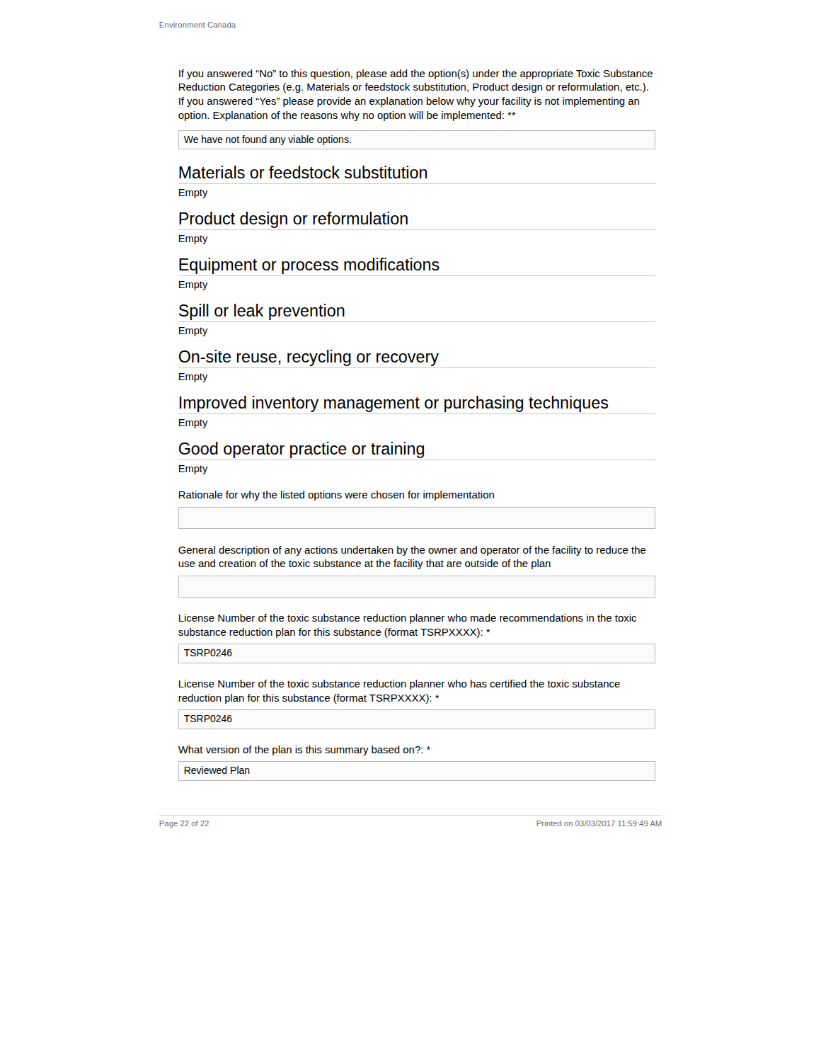Environment Canada
If you answered “No” to this question, please add the option(s) under the appropriate Toxic Substance Reduction Categories (e.g. Materials or feedstock substitution, Product design or reformulation, etc.). If you answered “Yes” please provide an explanation below why your facility is not implementing an option. Explanation of the reasons why no option will be implemented: **
We have not found any viable options.
Materials or feedstock substitution
Empty
Product design or reformulation
Empty
Equipment or process modifications
Empty
Spill or leak prevention
Empty
On-site reuse, recycling or recovery
Empty
Improved inventory management or purchasing techniques
Empty
Good operator practice or training
Empty
Rationale for why the listed options were chosen for implementation
General description of any actions undertaken by the owner and operator of the facility to reduce the use and creation of the toxic substance at the facility that are outside of the plan
License Number of the toxic substance reduction planner who made recommendations in the toxic substance reduction plan for this substance (format TSRPXXXX): *
TSRP0246
License Number of the toxic substance reduction planner who has certified the toxic substance reduction plan for this substance (format TSRPXXXX): *
TSRP0246
What version of the plan is this summary based on?: *
Reviewed Plan
Page 22 of 22 Printed on 03/03/2017 11:59:49 AM